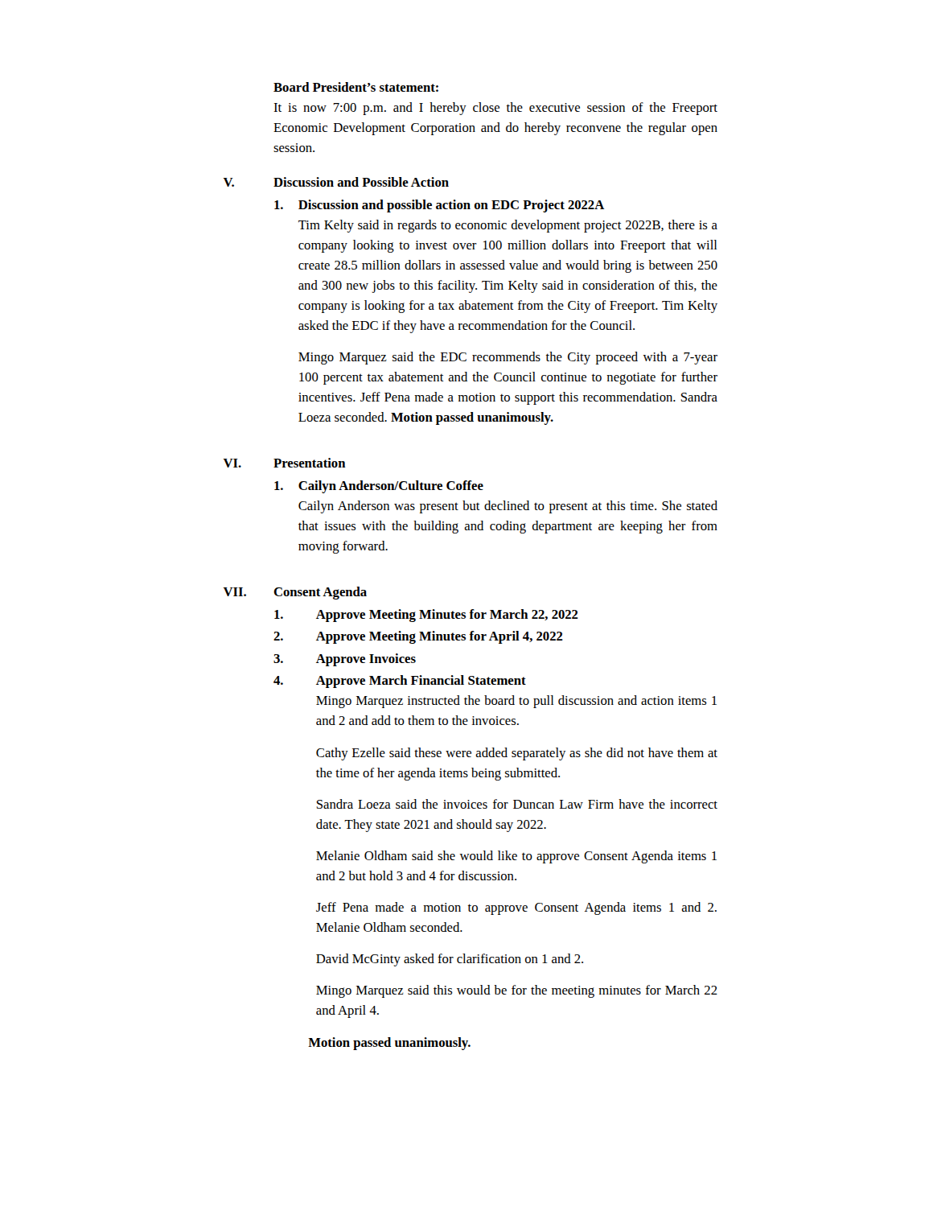Board President’s statement:
It is now 7:00 p.m. and I hereby close the executive session of the Freeport Economic Development Corporation and do hereby reconvene the regular open session.
V.
Discussion and Possible Action
1.
Discussion and possible action on EDC Project 2022A
Tim Kelty said in regards to economic development project 2022B, there is a company looking to invest over 100 million dollars into Freeport that will create 28.5 million dollars in assessed value and would bring is between 250 and 300 new jobs to this facility. Tim Kelty said in consideration of this, the company is looking for a tax abatement from the City of Freeport. Tim Kelty asked the EDC if they have a recommendation for the Council.
Mingo Marquez said the EDC recommends the City proceed with a 7-year 100 percent tax abatement and the Council continue to negotiate for further incentives. Jeff Pena made a motion to support this recommendation. Sandra Loeza seconded. Motion passed unanimously.
VI.
Presentation
1.
Cailyn Anderson/Culture Coffee
Cailyn Anderson was present but declined to present at this time. She stated that issues with the building and coding department are keeping her from moving forward.
VII.
Consent Agenda
1.
Approve Meeting Minutes for March 22, 2022
2.
Approve Meeting Minutes for April 4, 2022
3.
Approve Invoices
4.
Approve March Financial Statement
Mingo Marquez instructed the board to pull discussion and action items 1 and 2 and add to them to the invoices.
Cathy Ezelle said these were added separately as she did not have them at the time of her agenda items being submitted.
Sandra Loeza said the invoices for Duncan Law Firm have the incorrect date. They state 2021 and should say 2022.
Melanie Oldham said she would like to approve Consent Agenda items 1 and 2 but hold 3 and 4 for discussion.
Jeff Pena made a motion to approve Consent Agenda items 1 and 2. Melanie Oldham seconded.
David McGinty asked for clarification on 1 and 2.
Mingo Marquez said this would be for the meeting minutes for March 22 and April 4.
Motion passed unanimously.